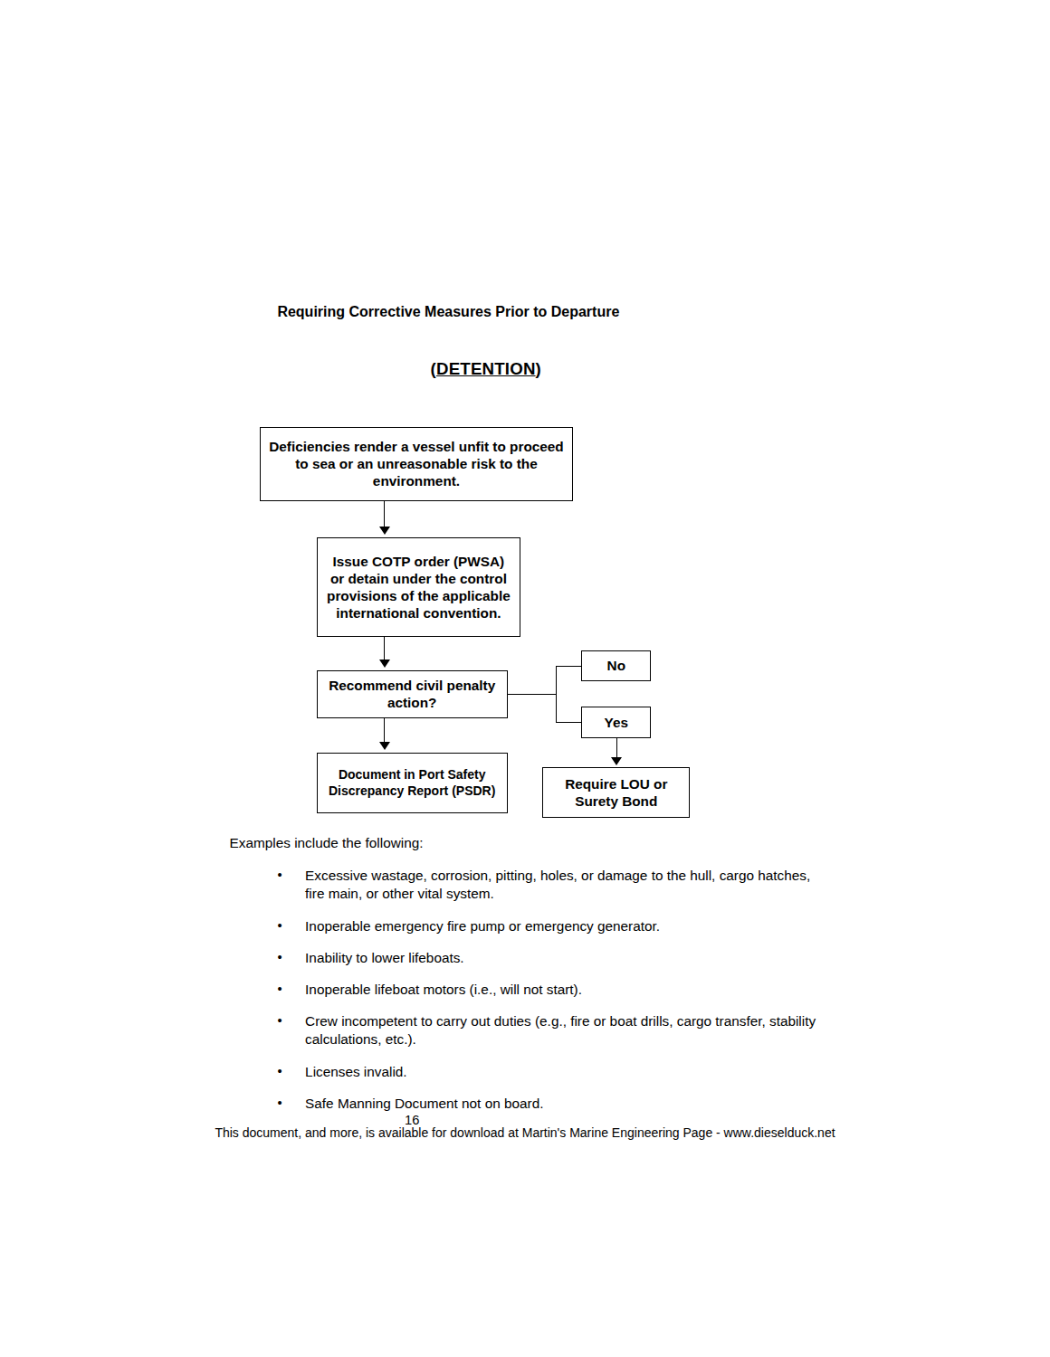Requiring Corrective Measures Prior to Departure
(DETENTION)
Deficiencies render a vessel unfit to proceed to sea or an unreasonable risk to the environment.
Issue COTP order (PWSA) or detain under the control provisions of the applicable international convention.
Recommend civil penalty action?
No
Yes
Document in Port Safety Discrepancy Report (PSDR)
Require LOU or Surety Bond
Examples include the following:
Excessive wastage, corrosion, pitting, holes, or damage to the hull, cargo hatches, fire main, or other vital system.
Inoperable emergency fire pump or emergency generator.
Inability to lower lifeboats.
Inoperable lifeboat motors (i.e., will not start).
Crew incompetent to carry out duties (e.g., fire or boat drills, cargo transfer, stability calculations, etc.).
Licenses invalid.
Safe Manning Document not on board.
16 This document, and more, is available for download at Martin's Marine Engineering Page - www.dieselduck.net